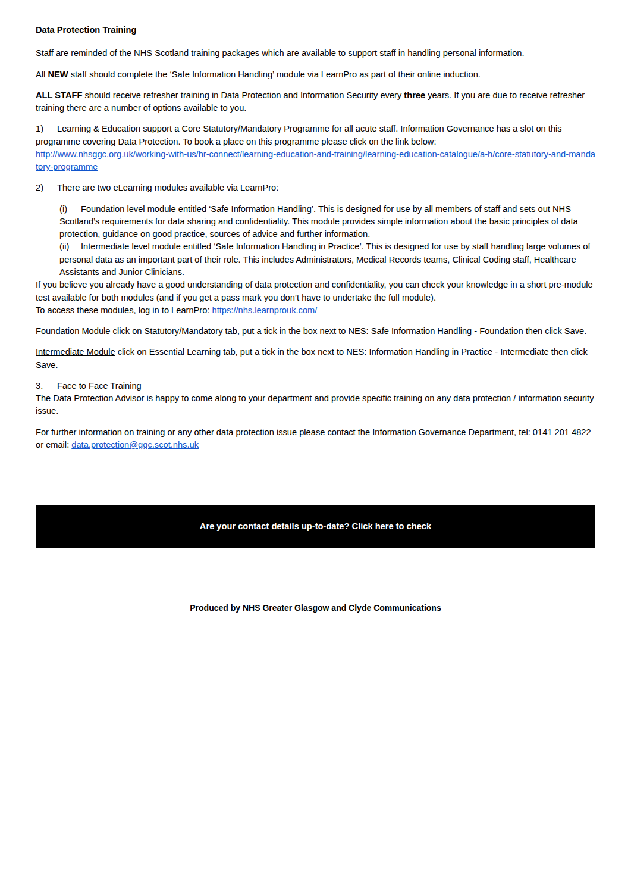Data Protection Training
Staff are reminded of the NHS Scotland training packages which are available to support staff in handling personal information.
All NEW staff should complete the ‘Safe Information Handling’ module via LearnPro as part of their online induction.
ALL STAFF should receive refresher training in Data Protection and Information Security every three years. If you are due to receive refresher training there are a number of options available to you.
1) Learning & Education support a Core Statutory/Mandatory Programme for all acute staff. Information Governance has a slot on this programme covering Data Protection. To book a place on this programme please click on the link below:
http://www.nhsggc.org.uk/working-with-us/hr-connect/learning-education-and-training/learning-education-catalogue/a-h/core-statutory-and-mandatory-programme
2) There are two eLearning modules available via LearnPro:
(i) Foundation level module entitled ‘Safe Information Handling’. This is designed for use by all members of staff and sets out NHS Scotland’s requirements for data sharing and confidentiality. This module provides simple information about the basic principles of data protection, guidance on good practice, sources of advice and further information.
(ii) Intermediate level module entitled ‘Safe Information Handling in Practice’. This is designed for use by staff handling large volumes of personal data as an important part of their role. This includes Administrators, Medical Records teams, Clinical Coding staff, Healthcare Assistants and Junior Clinicians.
If you believe you already have a good understanding of data protection and confidentiality, you can check your knowledge in a short pre-module test available for both modules (and if you get a pass mark you don’t have to undertake the full module).
To access these modules, log in to LearnPro: https://nhs.learnprouk.com/
Foundation Module click on Statutory/Mandatory tab, put a tick in the box next to NES: Safe Information Handling - Foundation then click Save.
Intermediate Module click on Essential Learning tab, put a tick in the box next to NES: Information Handling in Practice - Intermediate then click Save.
3. Face to Face Training
The Data Protection Advisor is happy to come along to your department and provide specific training on any data protection / information security issue.
For further information on training or any other data protection issue please contact the Information Governance Department, tel: 0141 201 4822 or email: data.protection@ggc.scot.nhs.uk
Are your contact details up-to-date? Click here to check
Produced by NHS Greater Glasgow and Clyde Communications